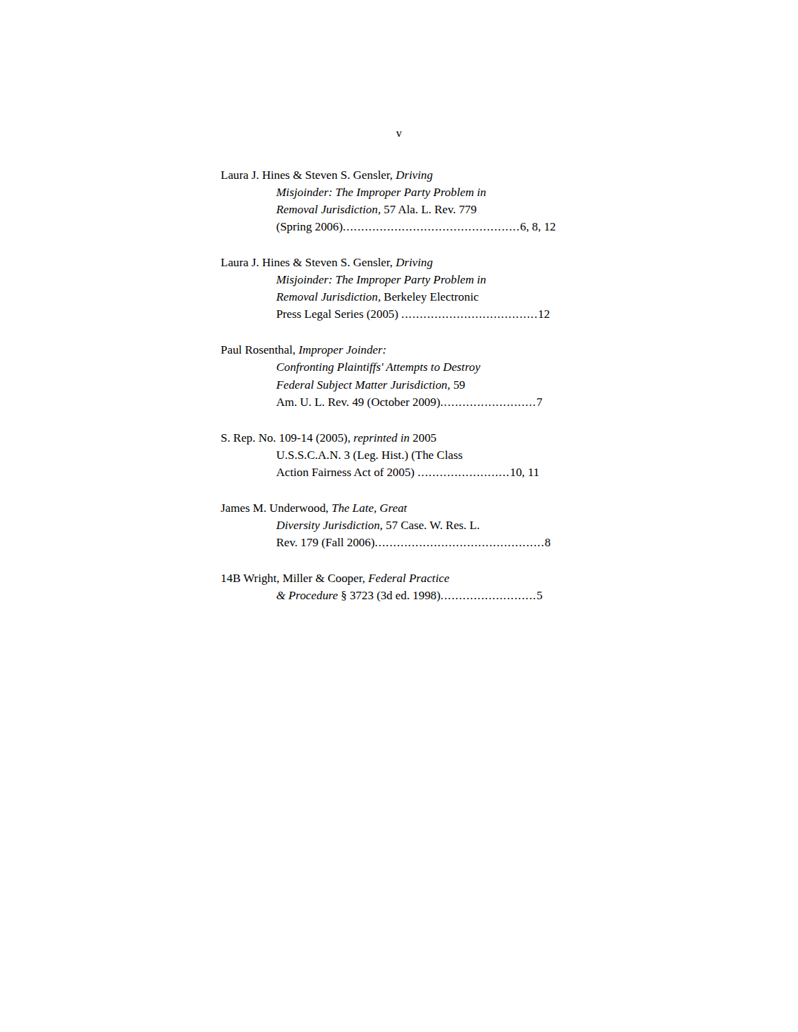v
Laura J. Hines & Steven S. Gensler, Driving Misjoinder: The Improper Party Problem in Removal Jurisdiction, 57 Ala. L. Rev. 779 (Spring 2006)................................................ 6, 8, 12
Laura J. Hines & Steven S. Gensler, Driving Misjoinder: The Improper Party Problem in Removal Jurisdiction, Berkeley Electronic Press Legal Series (2005) ..................................... 12
Paul Rosenthal, Improper Joinder: Confronting Plaintiffs' Attempts to Destroy Federal Subject Matter Jurisdiction, 59 Am. U. L. Rev. 49 (October 2009).......................... 7
S. Rep. No. 109-14 (2005), reprinted in 2005 U.S.S.C.A.N. 3 (Leg. Hist.) (The Class Action Fairness Act of 2005) ......................... 10, 11
James M. Underwood, The Late, Great Diversity Jurisdiction, 57 Case. W. Res. L. Rev. 179 (Fall 2006).............................................. 8
14B Wright, Miller & Cooper, Federal Practice & Procedure § 3723 (3d ed. 1998).......................... 5